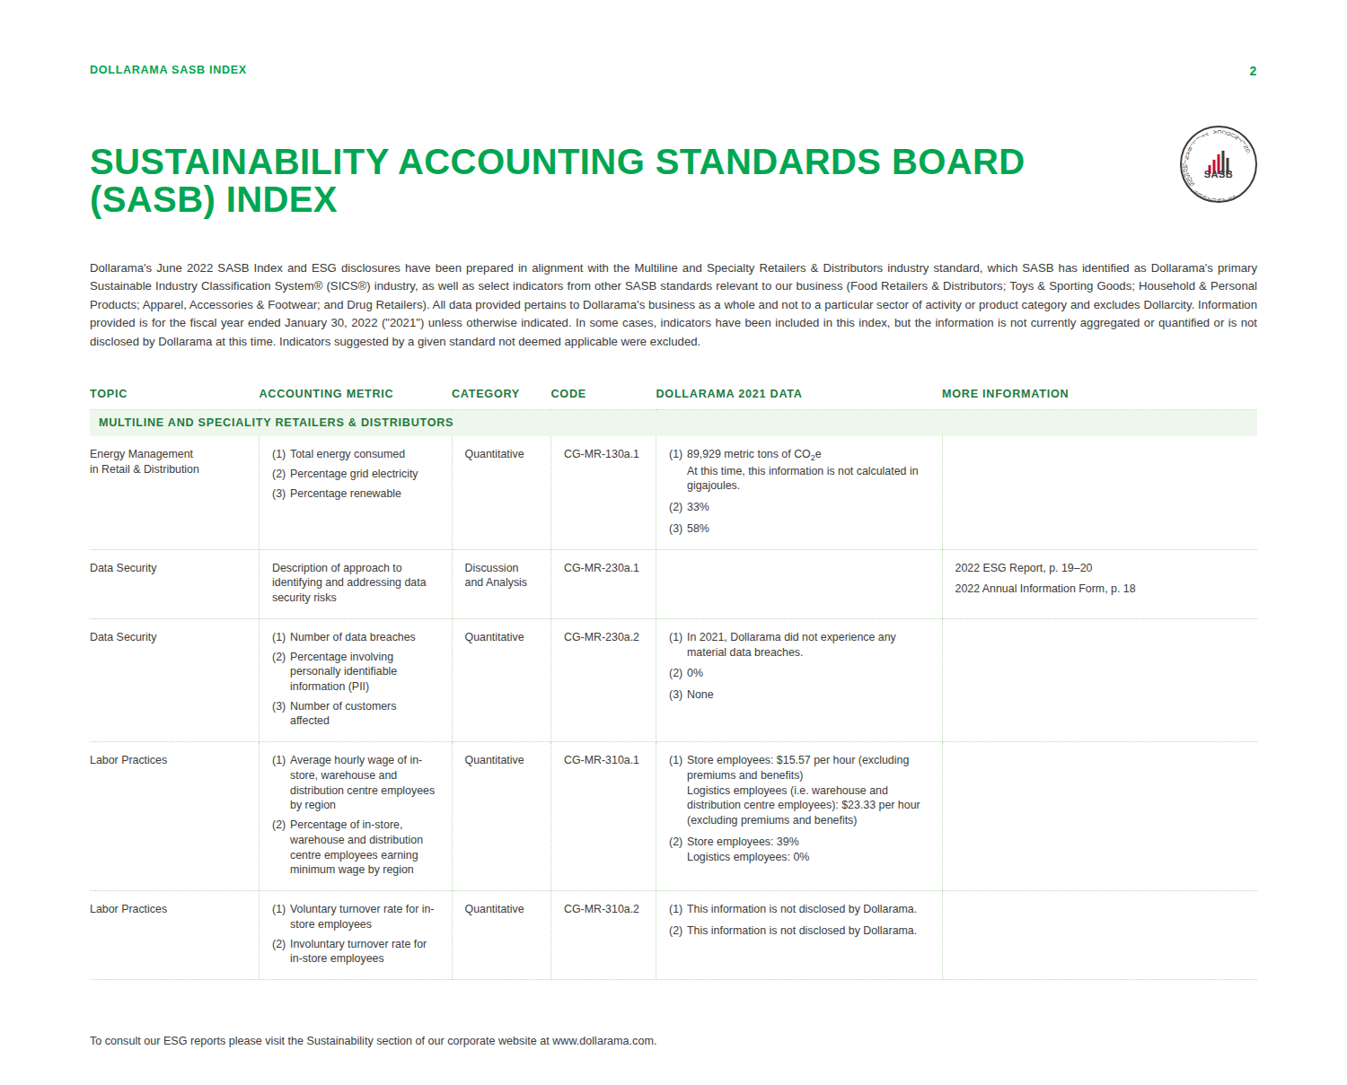DOLLARAMA SASB INDEX
2
SUSTAINABILITY ACCOUNTING STANDARDS BOARD (SASB) INDEX
S U S T A I N A B I L I T Y A C C O U N T I N G S T A N D A R D S B O A R D
SASB
Dollarama's June 2022 SASB Index and ESG disclosures have been prepared in alignment with the Multiline and Specialty Retailers & Distributors industry standard, which SASB has identified as Dollarama's primary Sustainable Industry Classification System® (SICS®) industry, as well as select indicators from other SASB standards relevant to our business (Food Retailers & Distributors; Toys & Sporting Goods; Household & Personal Products; Apparel, Accessories & Footwear; and Drug Retailers). All data provided pertains to Dollarama's business as a whole and not to a particular sector of activity or product category and excludes Dollarcity. Information provided is for the fiscal year ended January 30, 2022 ("2021") unless otherwise indicated. In some cases, indicators have been included in this index, but the information is not currently aggregated or quantified or is not disclosed by Dollarama at this time. Indicators suggested by a given standard not deemed applicable were excluded.
| Topic | Accounting Metric | Category | Code | Dollarama 2021 Data | More Information |
| --- | --- | --- | --- | --- | --- |
| Multiline and Speciality Retailers & Distributors |
| Energy Management in Retail & Distribution | (1) Total energy consumed (2) Percentage grid electricity (3) Percentage renewable | Quantitative | CG-MR-130a.1 | (1) 89,929 metric tons of CO 2 e At this time, this information is not calculated in gigajoules. (2) 33% (3) 58% | |
| Data Security | Description of approach to identifying and addressing data security risks | Discussion and Analysis | CG-MR-230a.1 | | 2022 ESG Report, p. 19–20 2022 Annual Information Form, p. 18 |
| Data Security | (1) Number of data breaches (2) Percentage involving personally identifiable information (PII) (3) Number of customers affected | Quantitative | CG-MR-230a.2 | (1) In 2021, Dollarama did not experience any material data breaches. (2) 0% (3) None | |
| Labor Practices | (1) Average hourly wage of in-store, warehouse and distribution centre employees by region (2) Percentage of in-store, warehouse and distribution centre employees earning minimum wage by region | Quantitative | CG-MR-310a.1 | (1) Store employees: $15.57 per hour (excluding premiums and benefits) Logistics employees (i.e. warehouse and distribution centre employees): $23.33 per hour (excluding premiums and benefits) (2) Store employees: 39% Logistics employees: 0% | |
| Labor Practices | (1) Voluntary turnover rate for in-store employees (2) Involuntary turnover rate for in-store employees | Quantitative | CG-MR-310a.2 | (1) This information is not disclosed by Dollarama. (2) This information is not disclosed by Dollarama. | |
To consult our ESG reports please visit the Sustainability section of our corporate website at www.dollarama.com.